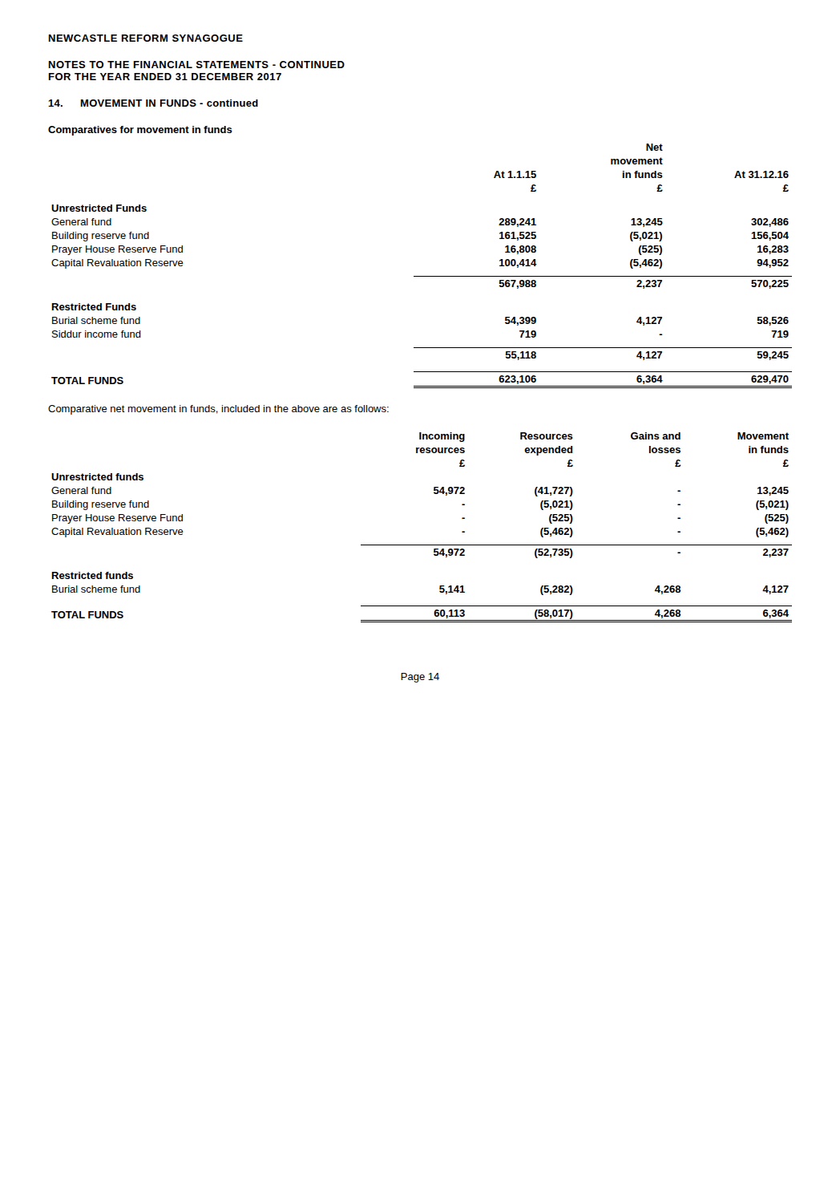NEWCASTLE REFORM SYNAGOGUE
NOTES TO THE FINANCIAL STATEMENTS - CONTINUED
FOR THE YEAR ENDED 31 DECEMBER 2017
14. MOVEMENT IN FUNDS - continued
Comparatives for movement in funds
| | | Net | |
| | | movement | |
| | At 1.1.15 | in funds | At 31.12.16 |
| | £ | £ | £ |
| Unrestricted Funds | | | |
| General fund | 289,241 | 13,245 | 302,486 |
| Building reserve fund | 161,525 | (5,021) | 156,504 |
| Prayer House Reserve Fund | 16,808 | (525) | 16,283 |
| Capital Revaluation Reserve | 100,414 | (5,462) | 94,952 |
| | 567,988 | 2,237 | 570,225 |
| Restricted Funds | | | |
| Burial scheme fund | 54,399 | 4,127 | 58,526 |
| Siddur income fund | 719 | - | 719 |
| | 55,118 | 4,127 | 59,245 |
| TOTAL FUNDS | 623,106 | 6,364 | 629,470 |
Comparative net movement in funds, included in the above are as follows:
| | Incoming | Resources | Gains and | Movement |
| | resources | expended | losses | in funds |
| | £ | £ | £ | £ |
| Unrestricted funds | | | | |
| General fund | 54,972 | (41,727) | - | 13,245 |
| Building reserve fund | - | (5,021) | - | (5,021) |
| Prayer House Reserve Fund | - | (525) | - | (525) |
| Capital Revaluation Reserve | - | (5,462) | - | (5,462) |
| | 54,972 | (52,735) | - | 2,237 |
| Restricted funds | | | | |
| Burial scheme fund | 5,141 | (5,282) | 4,268 | 4,127 |
| TOTAL FUNDS | 60,113 | (58,017) | 4,268 | 6,364 |
Page 14